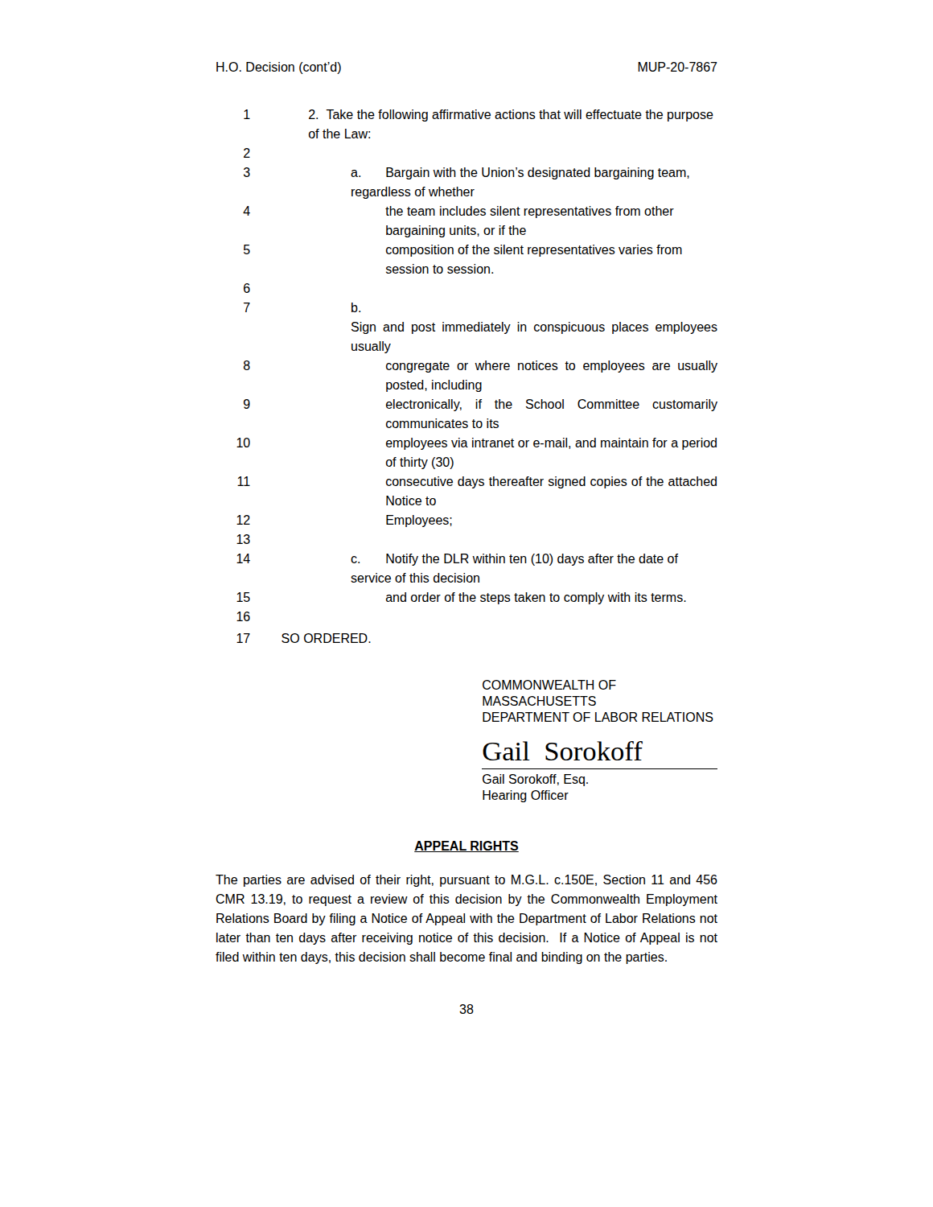H.O. Decision (cont’d)
MUP-20-7867
2. Take the following affirmative actions that will effectuate the purpose of the Law:
a. Bargain with the Union’s designated bargaining team, regardless of whether
the team includes silent representatives from other bargaining units, or if the
composition of the silent representatives varies from session to session.
b. Sign and post immediately in conspicuous places employees usually
congregate or where notices to employees are usually posted, including
electronically, if the School Committee customarily communicates to its
employees via intranet or e-mail, and maintain for a period of thirty (30)
consecutive days thereafter signed copies of the attached Notice to
Employees;
c. Notify the DLR within ten (10) days after the date of service of this decision
and order of the steps taken to comply with its terms.
SO ORDERED.
COMMONWEALTH OF MASSACHUSETTS
DEPARTMENT OF LABOR RELATIONS
Gail Sorokoff
Gail Sorokoff, Esq.
Hearing Officer
APPEAL RIGHTS
The parties are advised of their right, pursuant to M.G.L. c.150E, Section 11 and 456 CMR 13.19, to request a review of this decision by the Commonwealth Employment Relations Board by filing a Notice of Appeal with the Department of Labor Relations not later than ten days after receiving notice of this decision. If a Notice of Appeal is not filed within ten days, this decision shall become final and binding on the parties.
38